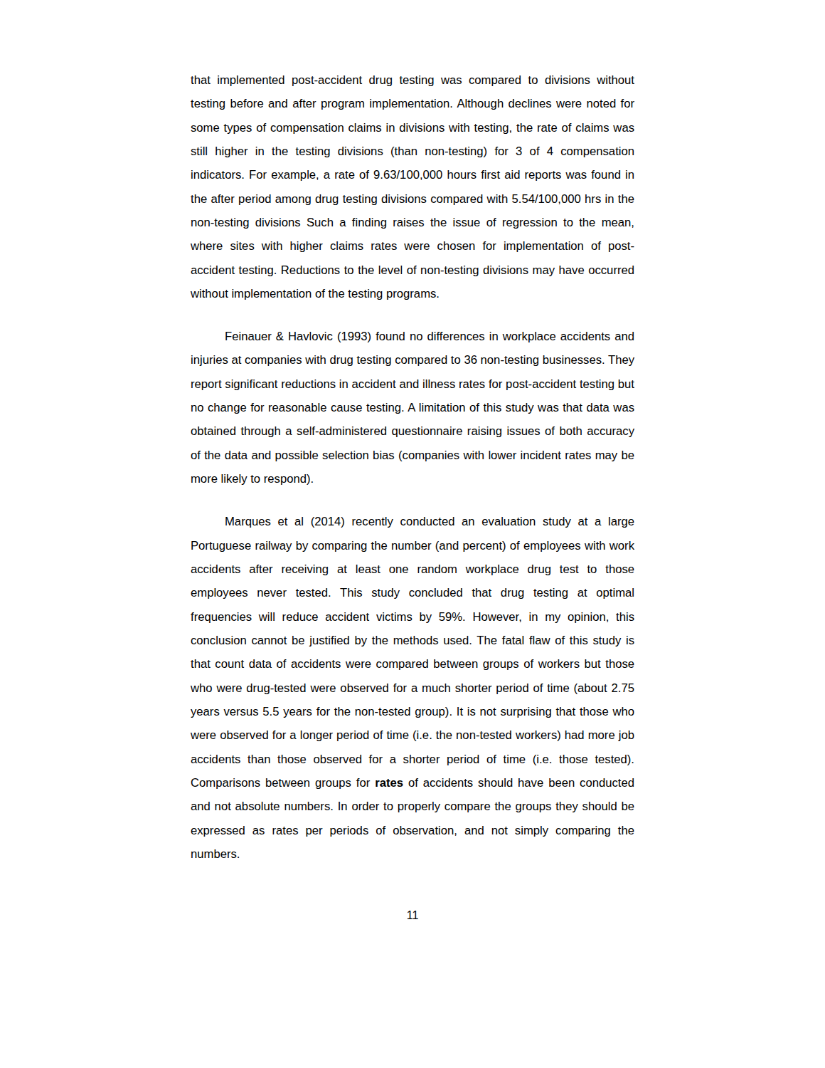that implemented post-accident drug testing was compared to divisions without testing before and after program implementation. Although declines were noted for some types of compensation claims in divisions with testing, the rate of claims was still higher in the testing divisions (than non-testing) for 3 of 4 compensation indicators. For example, a rate of 9.63/100,000 hours first aid reports was found in the after period among drug testing divisions compared with 5.54/100,000 hrs in the non-testing divisions Such a finding raises the issue of regression to the mean, where sites with higher claims rates were chosen for implementation of post-accident testing. Reductions to the level of non-testing divisions may have occurred without implementation of the testing programs.
Feinauer & Havlovic (1993) found no differences in workplace accidents and injuries at companies with drug testing compared to 36 non-testing businesses. They report significant reductions in accident and illness rates for post-accident testing but no change for reasonable cause testing. A limitation of this study was that data was obtained through a self-administered questionnaire raising issues of both accuracy of the data and possible selection bias (companies with lower incident rates may be more likely to respond).
Marques et al (2014) recently conducted an evaluation study at a large Portuguese railway by comparing the number (and percent) of employees with work accidents after receiving at least one random workplace drug test to those employees never tested. This study concluded that drug testing at optimal frequencies will reduce accident victims by 59%. However, in my opinion, this conclusion cannot be justified by the methods used. The fatal flaw of this study is that count data of accidents were compared between groups of workers but those who were drug-tested were observed for a much shorter period of time (about 2.75 years versus 5.5 years for the non-tested group). It is not surprising that those who were observed for a longer period of time (i.e. the non-tested workers) had more job accidents than those observed for a shorter period of time (i.e. those tested). Comparisons between groups for rates of accidents should have been conducted and not absolute numbers. In order to properly compare the groups they should be expressed as rates per periods of observation, and not simply comparing the numbers.
11